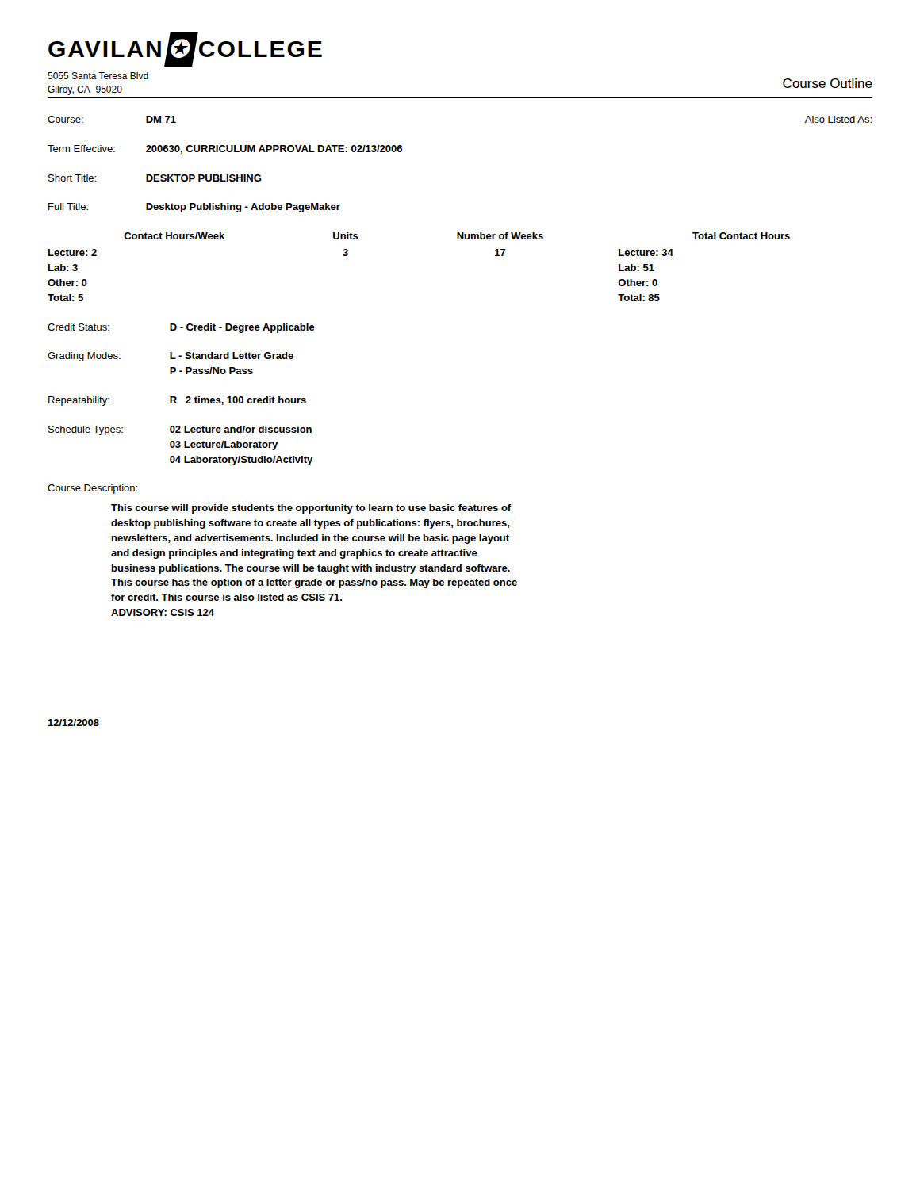GAVILAN✪COLLEGE
5055 Santa Teresa Blvd
Gilroy, CA 95020
Course Outline
Course: DM 71 Also Listed As:
Term Effective: 200630, CURRICULUM APPROVAL DATE: 02/13/2006
Short Title: DESKTOP PUBLISHING
Full Title: Desktop Publishing - Adobe PageMaker
| Contact Hours/Week | Units | Number of Weeks | Total Contact Hours |
| Lecture: 2 Lab: 3 Other: 0 Total: 5 | 3 | 17 | Lecture: 34 Lab: 51 Other: 0 Total: 85 |
Credit Status: D - Credit - Degree Applicable
Grading Modes: L - Standard Letter Grade
P - Pass/No Pass
Repeatability: R 2 times, 100 credit hours
Schedule Types: 02 Lecture and/or discussion
03 Lecture/Laboratory
04 Laboratory/Studio/Activity
Course Description:
This course will provide students the opportunity to learn to use basic features of desktop publishing software to create all types of publications: flyers, brochures, newsletters, and advertisements. Included in the course will be basic page layout and design principles and integrating text and graphics to create attractive business publications. The course will be taught with industry standard software. This course has the option of a letter grade or pass/no pass. May be repeated once for credit. This course is also listed as CSIS 71.
ADVISORY: CSIS 124
12/12/2008